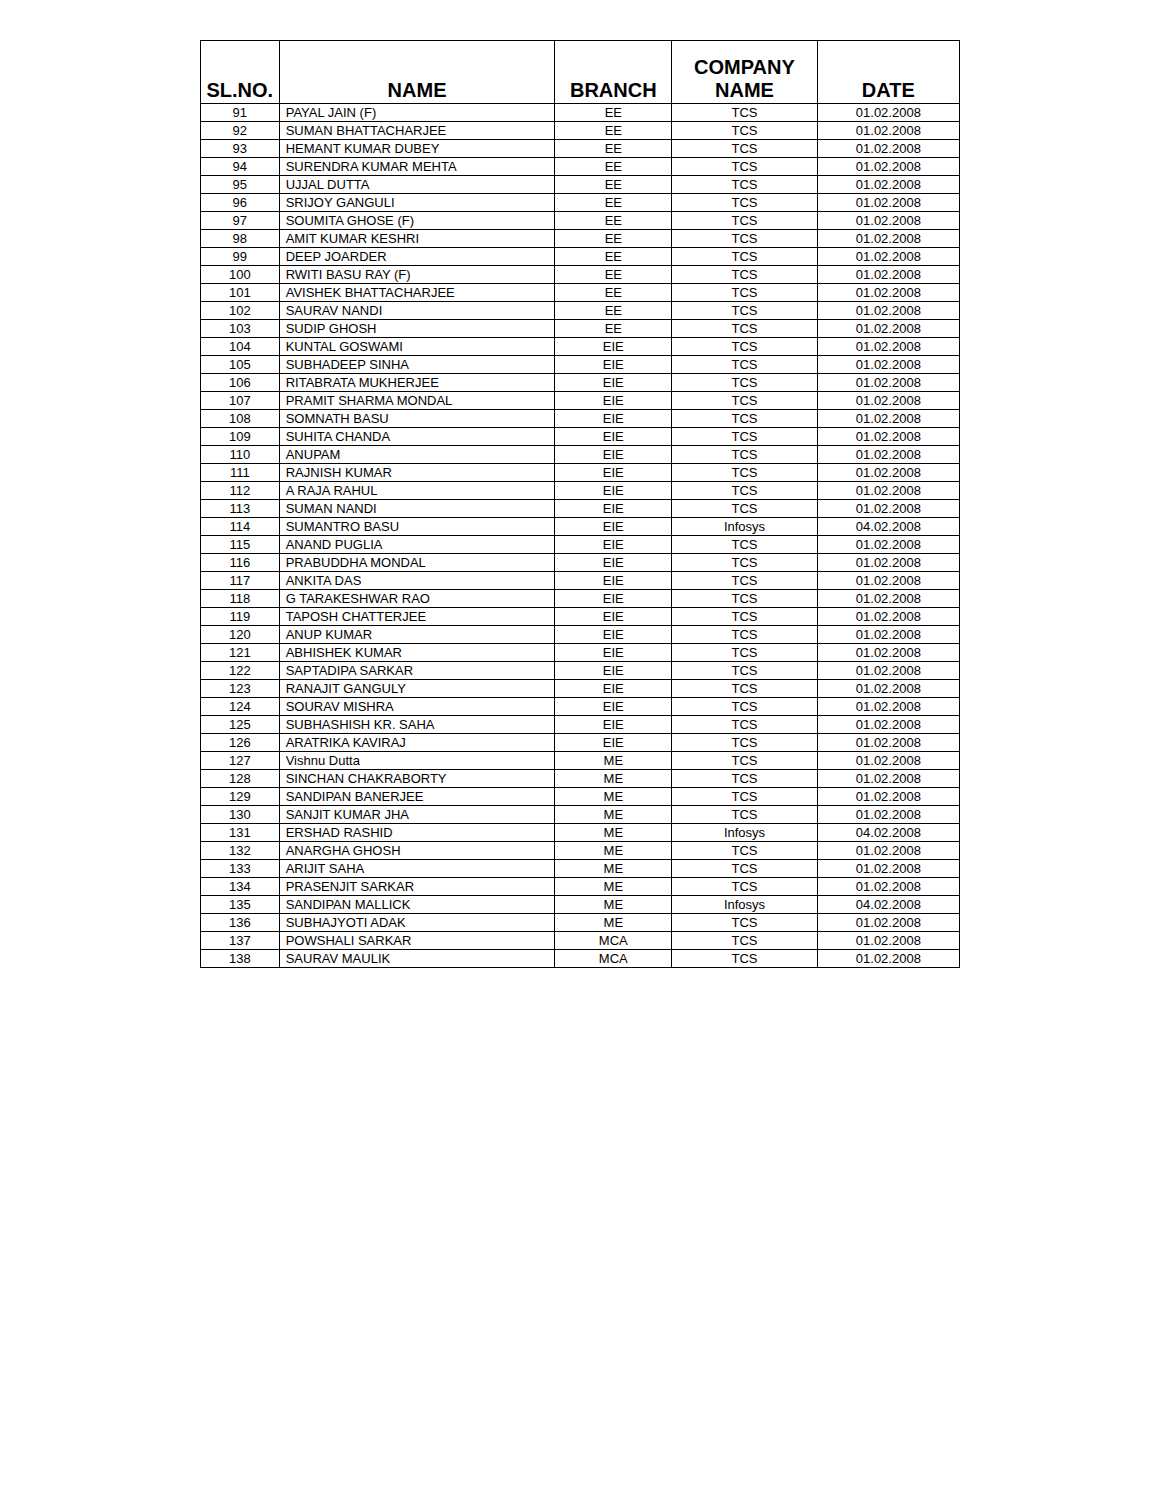| SL.NO. | NAME | BRANCH | COMPANY NAME | DATE |
| --- | --- | --- | --- | --- |
| 91 | PAYAL JAIN (F) | EE | TCS | 01.02.2008 |
| 92 | SUMAN BHATTACHARJEE | EE | TCS | 01.02.2008 |
| 93 | HEMANT KUMAR DUBEY | EE | TCS | 01.02.2008 |
| 94 | SURENDRA KUMAR MEHTA | EE | TCS | 01.02.2008 |
| 95 | UJJAL DUTTA | EE | TCS | 01.02.2008 |
| 96 | SRIJOY GANGULI | EE | TCS | 01.02.2008 |
| 97 | SOUMITA GHOSE (F) | EE | TCS | 01.02.2008 |
| 98 | AMIT KUMAR KESHRI | EE | TCS | 01.02.2008 |
| 99 | DEEP JOARDER | EE | TCS | 01.02.2008 |
| 100 | RWITI BASU RAY (F) | EE | TCS | 01.02.2008 |
| 101 | AVISHEK BHATTACHARJEE | EE | TCS | 01.02.2008 |
| 102 | SAURAV NANDI | EE | TCS | 01.02.2008 |
| 103 | SUDIP GHOSH | EE | TCS | 01.02.2008 |
| 104 | KUNTAL GOSWAMI | EIE | TCS | 01.02.2008 |
| 105 | SUBHADEEP SINHA | EIE | TCS | 01.02.2008 |
| 106 | RITABRATA MUKHERJEE | EIE | TCS | 01.02.2008 |
| 107 | PRAMIT SHARMA MONDAL | EIE | TCS | 01.02.2008 |
| 108 | SOMNATH BASU | EIE | TCS | 01.02.2008 |
| 109 | SUHITA CHANDA | EIE | TCS | 01.02.2008 |
| 110 | ANUPAM | EIE | TCS | 01.02.2008 |
| 111 | RAJNISH KUMAR | EIE | TCS | 01.02.2008 |
| 112 | A RAJA RAHUL | EIE | TCS | 01.02.2008 |
| 113 | SUMAN NANDI | EIE | TCS | 01.02.2008 |
| 114 | SUMANTRO BASU | EIE | Infosys | 04.02.2008 |
| 115 | ANAND PUGLIA | EIE | TCS | 01.02.2008 |
| 116 | PRABUDDHA MONDAL | EIE | TCS | 01.02.2008 |
| 117 | ANKITA DAS | EIE | TCS | 01.02.2008 |
| 118 | G TARAKESHWAR RAO | EIE | TCS | 01.02.2008 |
| 119 | TAPOSH CHATTERJEE | EIE | TCS | 01.02.2008 |
| 120 | ANUP KUMAR | EIE | TCS | 01.02.2008 |
| 121 | ABHISHEK KUMAR | EIE | TCS | 01.02.2008 |
| 122 | SAPTADIPA SARKAR | EIE | TCS | 01.02.2008 |
| 123 | RANAJIT GANGULY | EIE | TCS | 01.02.2008 |
| 124 | SOURAV MISHRA | EIE | TCS | 01.02.2008 |
| 125 | SUBHASHISH KR. SAHA | EIE | TCS | 01.02.2008 |
| 126 | ARATRIKA KAVIRAJ | EIE | TCS | 01.02.2008 |
| 127 | Vishnu Dutta | ME | TCS | 01.02.2008 |
| 128 | SINCHAN CHAKRABORTY | ME | TCS | 01.02.2008 |
| 129 | SANDIPAN BANERJEE | ME | TCS | 01.02.2008 |
| 130 | SANJIT KUMAR JHA | ME | TCS | 01.02.2008 |
| 131 | ERSHAD RASHID | ME | Infosys | 04.02.2008 |
| 132 | ANARGHA GHOSH | ME | TCS | 01.02.2008 |
| 133 | ARIJIT SAHA | ME | TCS | 01.02.2008 |
| 134 | PRASENJIT SARKAR | ME | TCS | 01.02.2008 |
| 135 | SANDIPAN MALLICK | ME | Infosys | 04.02.2008 |
| 136 | SUBHAJYOTI ADAK | ME | TCS | 01.02.2008 |
| 137 | POWSHALI SARKAR | MCA | TCS | 01.02.2008 |
| 138 | SAURAV MAULIK | MCA | TCS | 01.02.2008 |